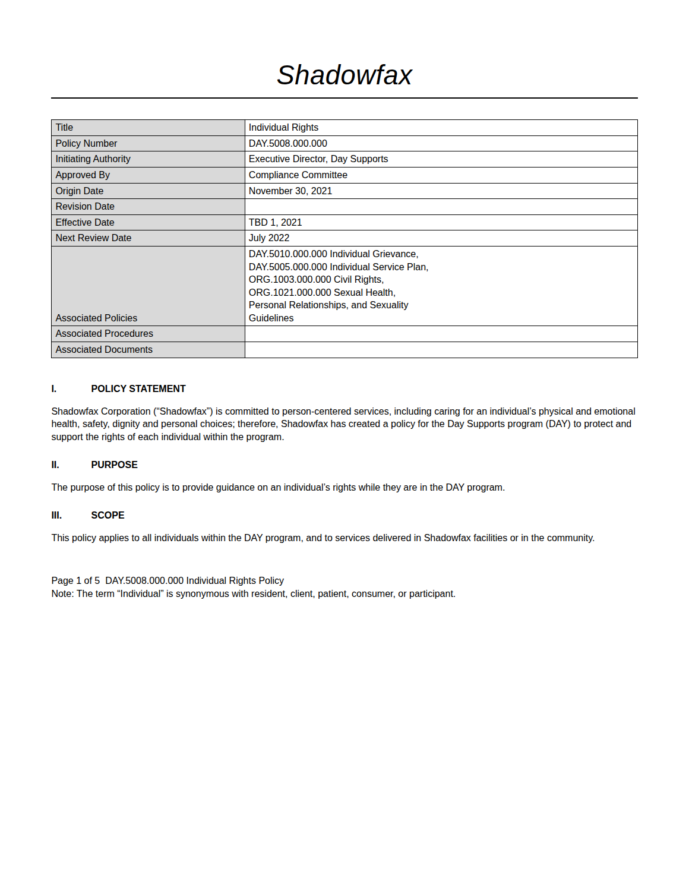Shadowfax
| Title | Individual Rights |
| Policy Number | DAY.5008.000.000 |
| Initiating Authority | Executive Director, Day Supports |
| Approved By | Compliance Committee |
| Origin Date | November 30, 2021 |
| Revision Date | |
| Effective Date | TBD 1, 2021 |
| Next Review Date | July 2022 |
| Associated Policies | DAY.5010.000.000 Individual Grievance, DAY.5005.000.000 Individual Service Plan, ORG.1003.000.000 Civil Rights, ORG.1021.000.000 Sexual Health, Personal Relationships, and Sexuality Guidelines |
| Associated Procedures | |
| Associated Documents | |
I. POLICY STATEMENT
Shadowfax Corporation (“Shadowfax”) is committed to person-centered services, including caring for an individual’s physical and emotional health, safety, dignity and personal choices; therefore, Shadowfax has created a policy for the Day Supports program (DAY) to protect and support the rights of each individual within the program.
II. PURPOSE
The purpose of this policy is to provide guidance on an individual’s rights while they are in the DAY program.
III. SCOPE
This policy applies to all individuals within the DAY program, and to services delivered in Shadowfax facilities or in the community.
Page 1 of 5 DAY.5008.000.000 Individual Rights Policy
Note: The term “Individual” is synonymous with resident, client, patient, consumer, or participant.